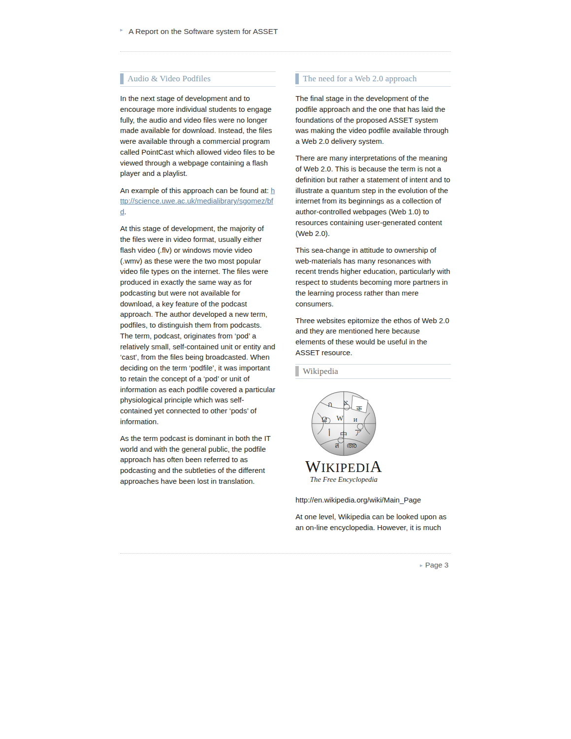▸A Report on the Software system for ASSET
Audio & Video Podfiles
In the next stage of development and to encourage more individual students to engage fully, the audio and video files were no longer made available for download. Instead, the files were available through a commercial program called PointCast which allowed video files to be viewed through a webpage containing a flash player and a playlist.
An example of this approach can be found at: http://science.uwe.ac.uk/medialibrary/sgomez/bfd.
At this stage of development, the majority of the files were in video format, usually either flash video (.flv) or windows movie video (.wmv) as these were the two most popular video file types on the internet. The files were produced in exactly the same way as for podcasting but were not available for download, a key feature of the podcast approach. The author developed a new term, podfiles, to distinguish them from podcasts. The term, podcast, originates from ‘pod’ a relatively small, self-contained unit or entity and ‘cast’, from the files being broadcasted. When deciding on the term ‘podfile’, it was important to retain the concept of a ‘pod’ or unit of information as each podfile covered a particular physiological principle which was self-contained yet connected to other ‘pods’ of information.
As the term podcast is dominant in both the IT world and with the general public, the podfile approach has often been referred to as podcasting and the subtleties of the different approaches have been lost in translation.
The need for a Web 2.0 approach
The final stage in the development of the podfile approach and the one that has laid the foundations of the proposed ASSET system was making the video podfile available through a Web 2.0 delivery system.
There are many interpretations of the meaning of Web 2.0. This is because the term is not a definition but rather a statement of intent and to illustrate a quantum step in the evolution of the internet from its beginnings as a collection of author-controlled webpages (Web 1.0) to resources containing user-generated content (Web 2.0).
This sea-change in attitude to ownership of web-materials has many resonances with recent trends higher education, particularly with respect to students becoming more partners in the learning process rather than mere consumers.
Three websites epitomize the ethos of Web 2.0 and they are mentioned here because elements of these would be useful in the ASSET resource.
Wikipedia
ก א क Ω W и أ 中 ア ส അ WIKIPEDIA The Free Encyclopedia
http://en.wikipedia.org/wiki/Main_Page
At one level, Wikipedia can be looked upon as an on-line encyclopedia. However, it is much
▸Page 3